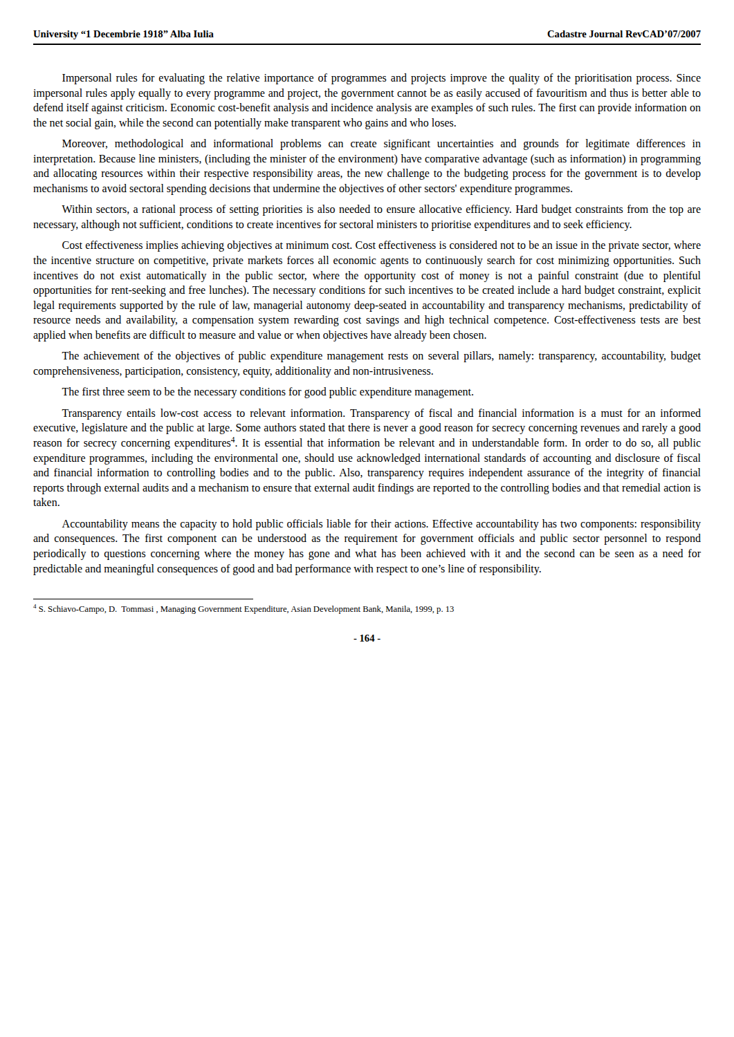University “1 Decembrie 1918” Alba Iulia Cadastre Journal RevCAD’07/2007
Impersonal rules for evaluating the relative importance of programmes and projects improve the quality of the prioritisation process. Since impersonal rules apply equally to every programme and project, the government cannot be as easily accused of favouritism and thus is better able to defend itself against criticism. Economic cost-benefit analysis and incidence analysis are examples of such rules. The first can provide information on the net social gain, while the second can potentially make transparent who gains and who loses.
Moreover, methodological and informational problems can create significant uncertainties and grounds for legitimate differences in interpretation. Because line ministers, (including the minister of the environment) have comparative advantage (such as information) in programming and allocating resources within their respective responsibility areas, the new challenge to the budgeting process for the government is to develop mechanisms to avoid sectoral spending decisions that undermine the objectives of other sectors' expenditure programmes.
Within sectors, a rational process of setting priorities is also needed to ensure allocative efficiency. Hard budget constraints from the top are necessary, although not sufficient, conditions to create incentives for sectoral ministers to prioritise expenditures and to seek efficiency.
Cost effectiveness implies achieving objectives at minimum cost. Cost effectiveness is considered not to be an issue in the private sector, where the incentive structure on competitive, private markets forces all economic agents to continuously search for cost minimizing opportunities. Such incentives do not exist automatically in the public sector, where the opportunity cost of money is not a painful constraint (due to plentiful opportunities for rent-seeking and free lunches). The necessary conditions for such incentives to be created include a hard budget constraint, explicit legal requirements supported by the rule of law, managerial autonomy deep-seated in accountability and transparency mechanisms, predictability of resource needs and availability, a compensation system rewarding cost savings and high technical competence. Cost-effectiveness tests are best applied when benefits are difficult to measure and value or when objectives have already been chosen.
The achievement of the objectives of public expenditure management rests on several pillars, namely: transparency, accountability, budget comprehensiveness, participation, consistency, equity, additionality and non-intrusiveness.
The first three seem to be the necessary conditions for good public expenditure management.
Transparency entails low-cost access to relevant information. Transparency of fiscal and financial information is a must for an informed executive, legislature and the public at large. Some authors stated that there is never a good reason for secrecy concerning revenues and rarely a good reason for secrecy concerning expenditures4. It is essential that information be relevant and in understandable form. In order to do so, all public expenditure programmes, including the environmental one, should use acknowledged international standards of accounting and disclosure of fiscal and financial information to controlling bodies and to the public. Also, transparency requires independent assurance of the integrity of financial reports through external audits and a mechanism to ensure that external audit findings are reported to the controlling bodies and that remedial action is taken.
Accountability means the capacity to hold public officials liable for their actions. Effective accountability has two components: responsibility and consequences. The first component can be understood as the requirement for government officials and public sector personnel to respond periodically to questions concerning where the money has gone and what has been achieved with it and the second can be seen as a need for predictable and meaningful consequences of good and bad performance with respect to one’s line of responsibility.
4 S. Schiavo-Campo, D. Tommasi , Managing Government Expenditure, Asian Development Bank, Manila, 1999, p. 13
- 164 -